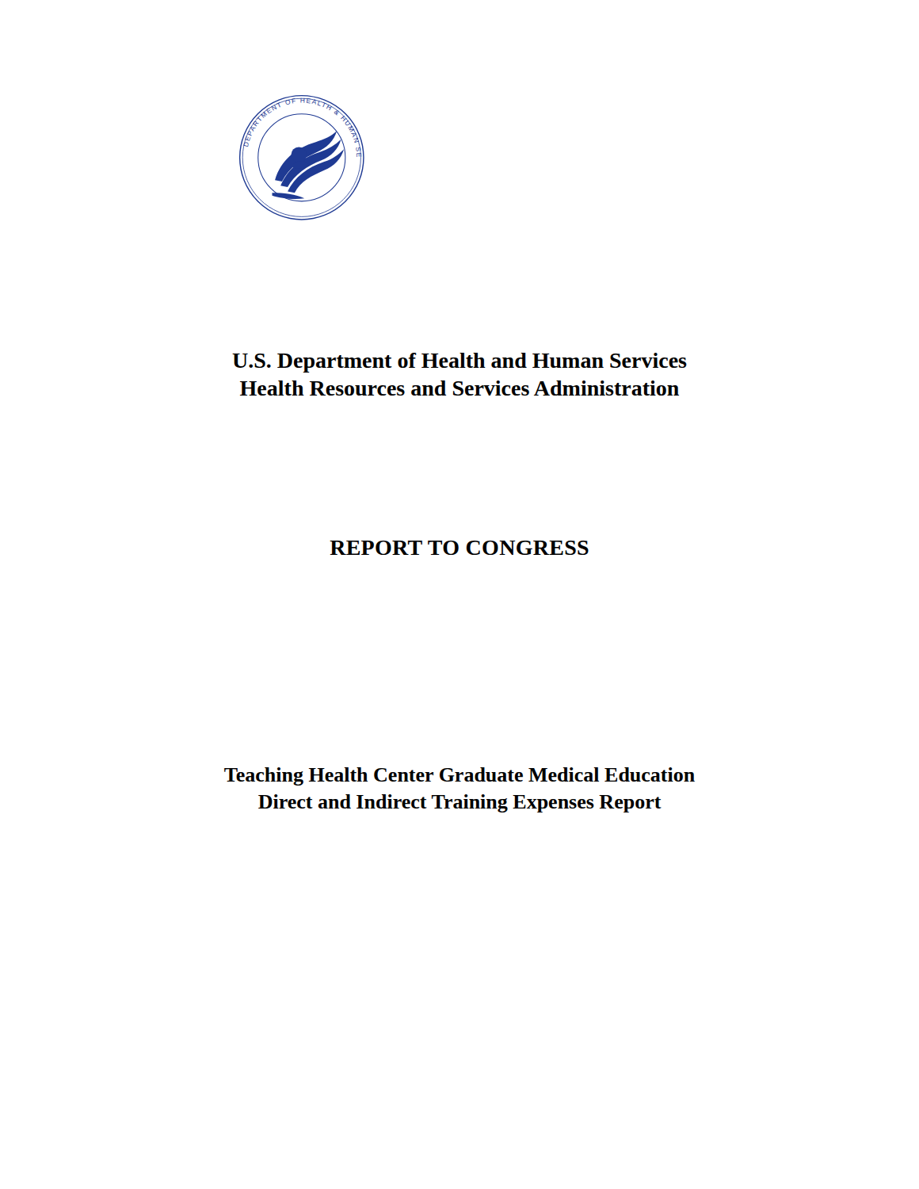DEPARTMENT OF HEALTH & HUMAN SERVICES · USA
U.S. Department of Health and Human Services
Health Resources and Services Administration
REPORT TO CONGRESS
Teaching Health Center Graduate Medical Education
Direct and Indirect Training Expenses Report